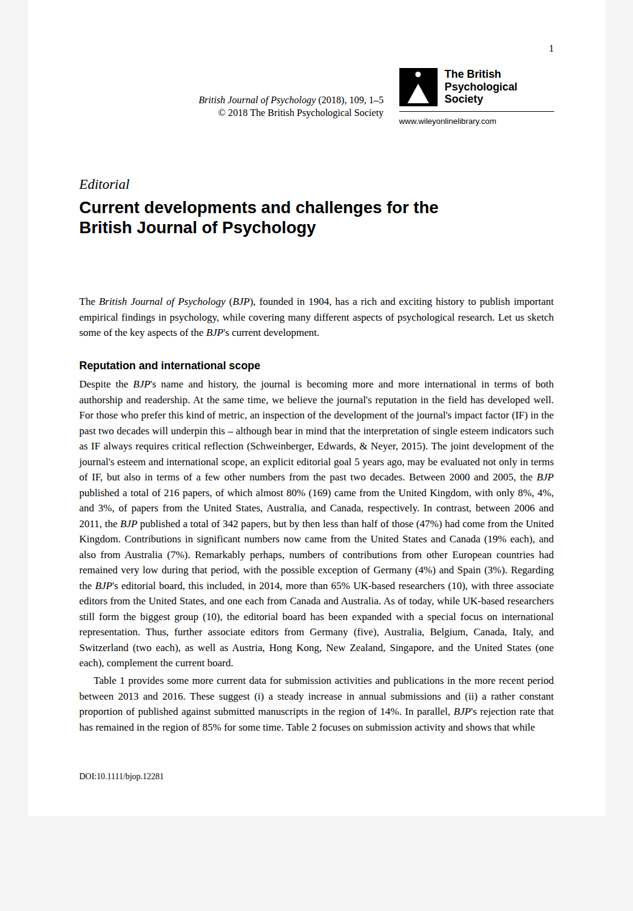1
British Journal of Psychology (2018), 109, 1–5
© 2018 The British Psychological Society
The British Psychological Society
www.wileyonlinelibrary.com
Editorial
Current developments and challenges for the
British Journal of Psychology
The British Journal of Psychology (BJP), founded in 1904, has a rich and exciting history to publish important empirical findings in psychology, while covering many different aspects of psychological research. Let us sketch some of the key aspects of the BJP's current development.
Reputation and international scope
Despite the BJP's name and history, the journal is becoming more and more international in terms of both authorship and readership. At the same time, we believe the journal's reputation in the field has developed well. For those who prefer this kind of metric, an inspection of the development of the journal's impact factor (IF) in the past two decades will underpin this – although bear in mind that the interpretation of single esteem indicators such as IF always requires critical reflection (Schweinberger, Edwards, & Neyer, 2015). The joint development of the journal's esteem and international scope, an explicit editorial goal 5 years ago, may be evaluated not only in terms of IF, but also in terms of a few other numbers from the past two decades. Between 2000 and 2005, the BJP published a total of 216 papers, of which almost 80% (169) came from the United Kingdom, with only 8%, 4%, and 3%, of papers from the United States, Australia, and Canada, respectively. In contrast, between 2006 and 2011, the BJP published a total of 342 papers, but by then less than half of those (47%) had come from the United Kingdom. Contributions in significant numbers now came from the United States and Canada (19% each), and also from Australia (7%). Remarkably perhaps, numbers of contributions from other European countries had remained very low during that period, with the possible exception of Germany (4%) and Spain (3%). Regarding the BJP's editorial board, this included, in 2014, more than 65% UK-based researchers (10), with three associate editors from the United States, and one each from Canada and Australia. As of today, while UK-based researchers still form the biggest group (10), the editorial board has been expanded with a special focus on international representation. Thus, further associate editors from Germany (five), Australia, Belgium, Canada, Italy, and Switzerland (two each), as well as Austria, Hong Kong, New Zealand, Singapore, and the United States (one each), complement the current board.
Table 1 provides some more current data for submission activities and publications in the more recent period between 2013 and 2016. These suggest (i) a steady increase in annual submissions and (ii) a rather constant proportion of published against submitted manuscripts in the region of 14%. In parallel, BJP's rejection rate that has remained in the region of 85% for some time. Table 2 focuses on submission activity and shows that while
DOI:10.1111/bjop.12281